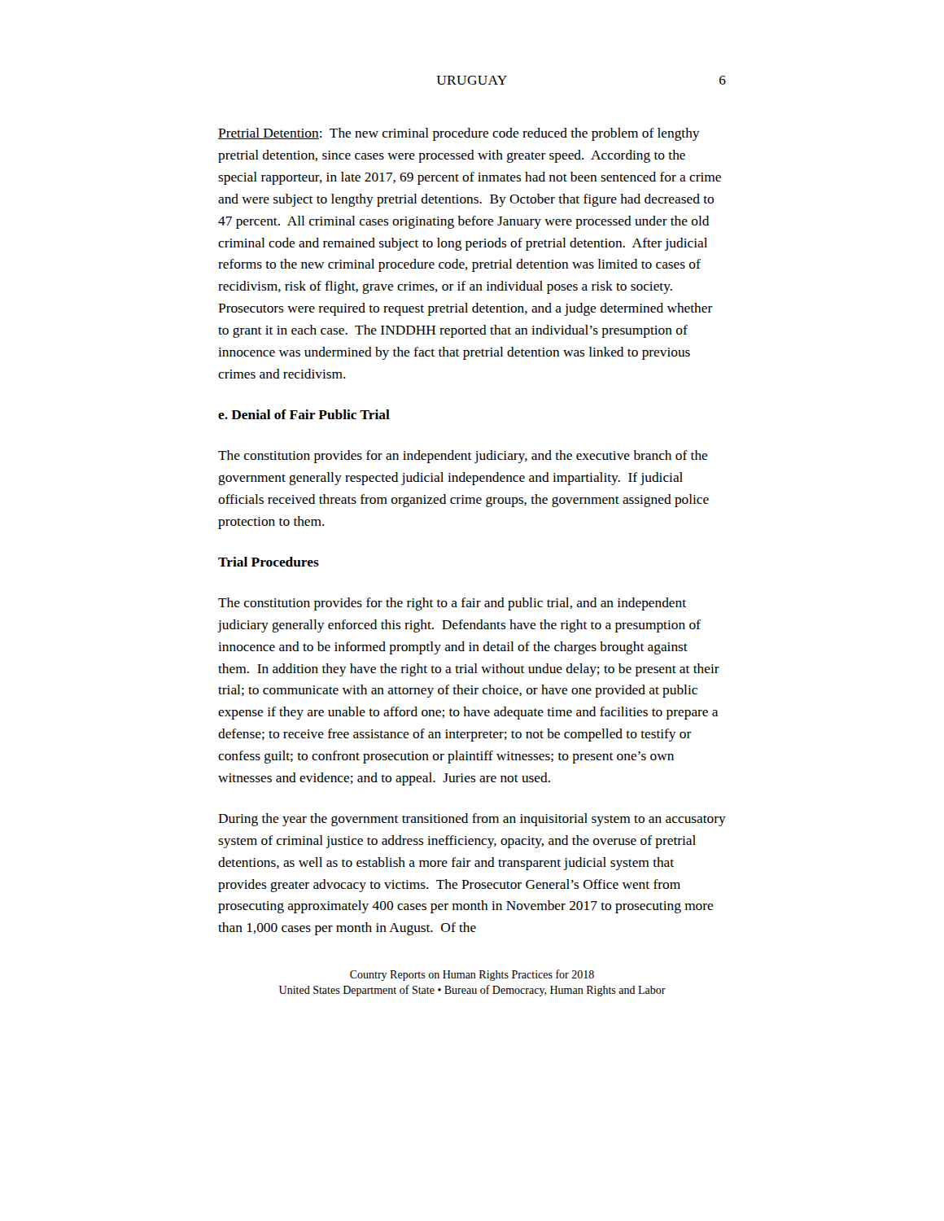URUGUAY 6
Pretrial Detention: The new criminal procedure code reduced the problem of lengthy pretrial detention, since cases were processed with greater speed. According to the special rapporteur, in late 2017, 69 percent of inmates had not been sentenced for a crime and were subject to lengthy pretrial detentions. By October that figure had decreased to 47 percent. All criminal cases originating before January were processed under the old criminal code and remained subject to long periods of pretrial detention. After judicial reforms to the new criminal procedure code, pretrial detention was limited to cases of recidivism, risk of flight, grave crimes, or if an individual poses a risk to society. Prosecutors were required to request pretrial detention, and a judge determined whether to grant it in each case. The INDDHH reported that an individual’s presumption of innocence was undermined by the fact that pretrial detention was linked to previous crimes and recidivism.
e. Denial of Fair Public Trial
The constitution provides for an independent judiciary, and the executive branch of the government generally respected judicial independence and impartiality. If judicial officials received threats from organized crime groups, the government assigned police protection to them.
Trial Procedures
The constitution provides for the right to a fair and public trial, and an independent judiciary generally enforced this right. Defendants have the right to a presumption of innocence and to be informed promptly and in detail of the charges brought against them. In addition they have the right to a trial without undue delay; to be present at their trial; to communicate with an attorney of their choice, or have one provided at public expense if they are unable to afford one; to have adequate time and facilities to prepare a defense; to receive free assistance of an interpreter; to not be compelled to testify or confess guilt; to confront prosecution or plaintiff witnesses; to present one’s own witnesses and evidence; and to appeal. Juries are not used.
During the year the government transitioned from an inquisitorial system to an accusatory system of criminal justice to address inefficiency, opacity, and the overuse of pretrial detentions, as well as to establish a more fair and transparent judicial system that provides greater advocacy to victims. The Prosecutor General’s Office went from prosecuting approximately 400 cases per month in November 2017 to prosecuting more than 1,000 cases per month in August. Of the
Country Reports on Human Rights Practices for 2018
United States Department of State • Bureau of Democracy, Human Rights and Labor